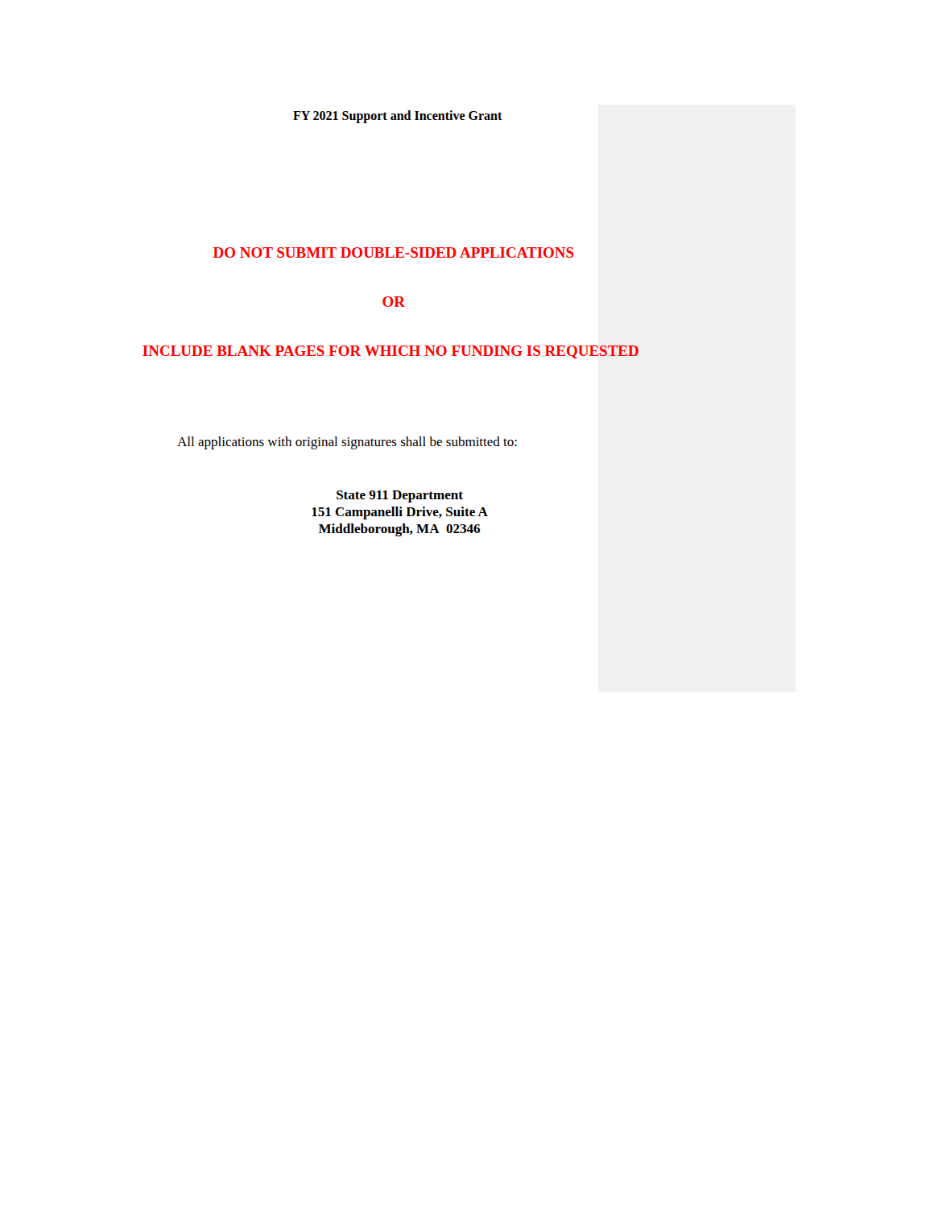FY 2021 Support and Incentive Grant
DO NOT SUBMIT DOUBLE-SIDED APPLICATIONS
OR
INCLUDE BLANK PAGES FOR WHICH NO FUNDING IS REQUESTED
All applications with original signatures shall be submitted to:
State 911 Department
151 Campanelli Drive, Suite A
Middleborough, MA 02346